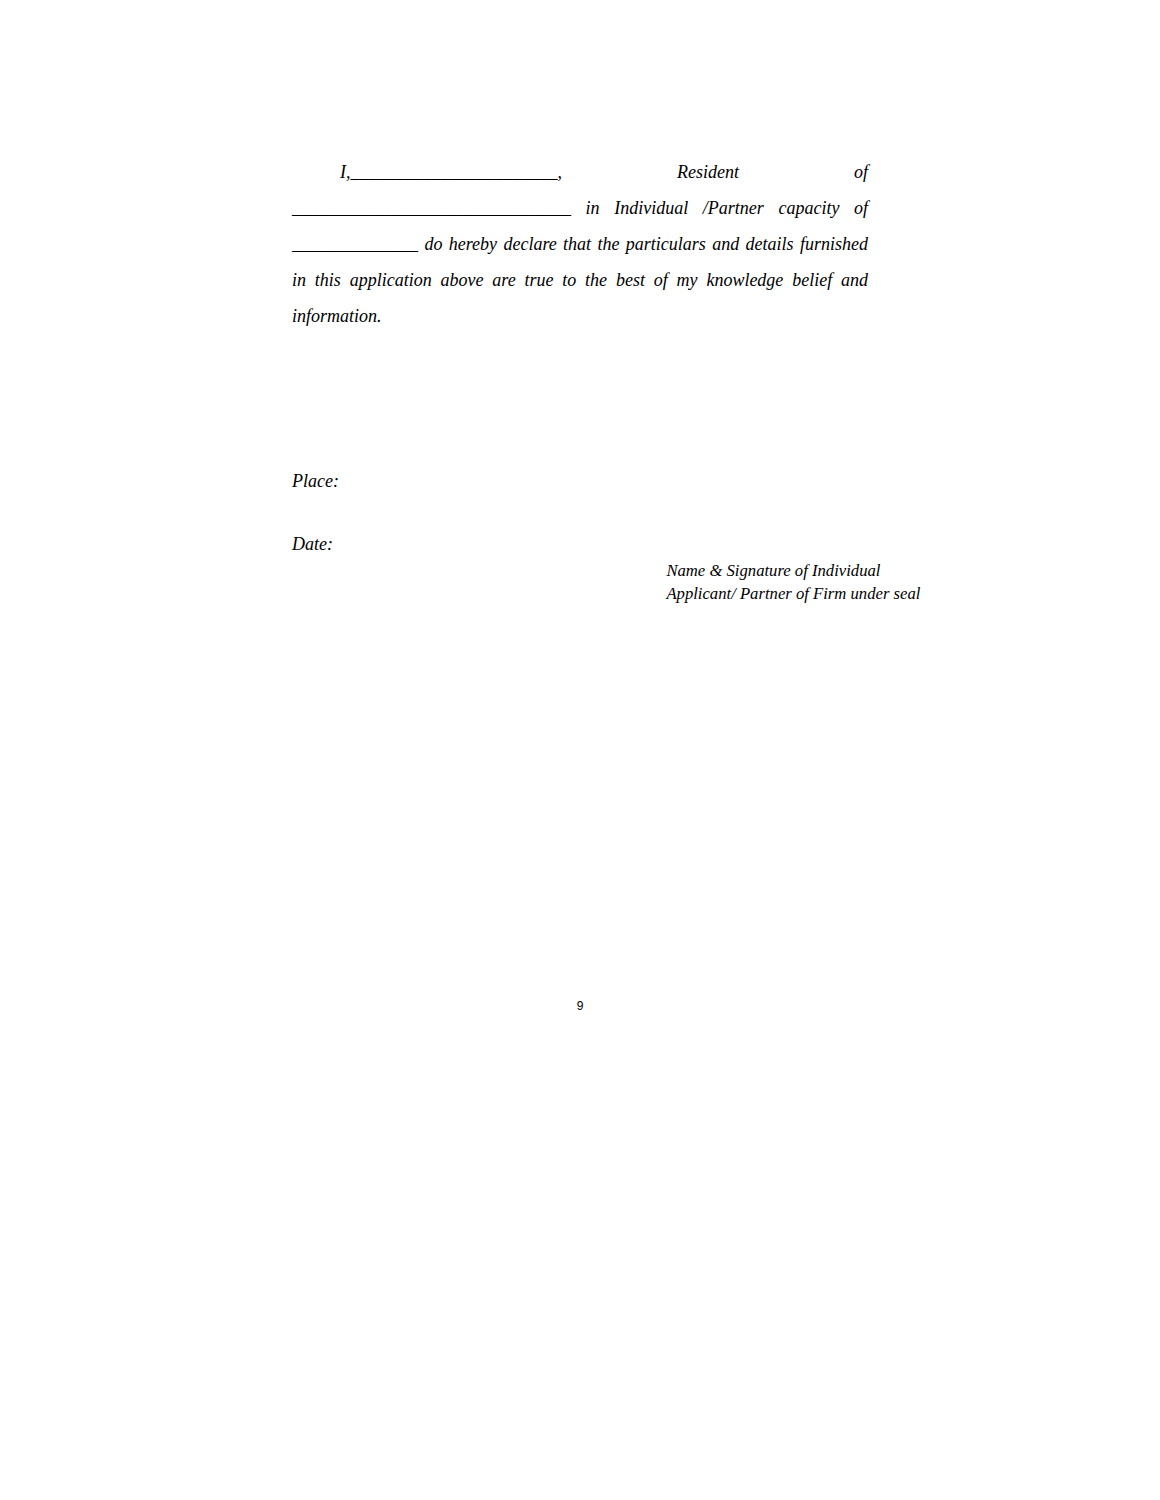I,_______________________, Resident of _______________________________ in Individual /Partner capacity of ______________ do hereby declare that the particulars and details furnished in this application above are true to the best of my knowledge belief and information.
Place:
Date:
Name & Signature of Individual
Applicant/ Partner of Firm under seal
9